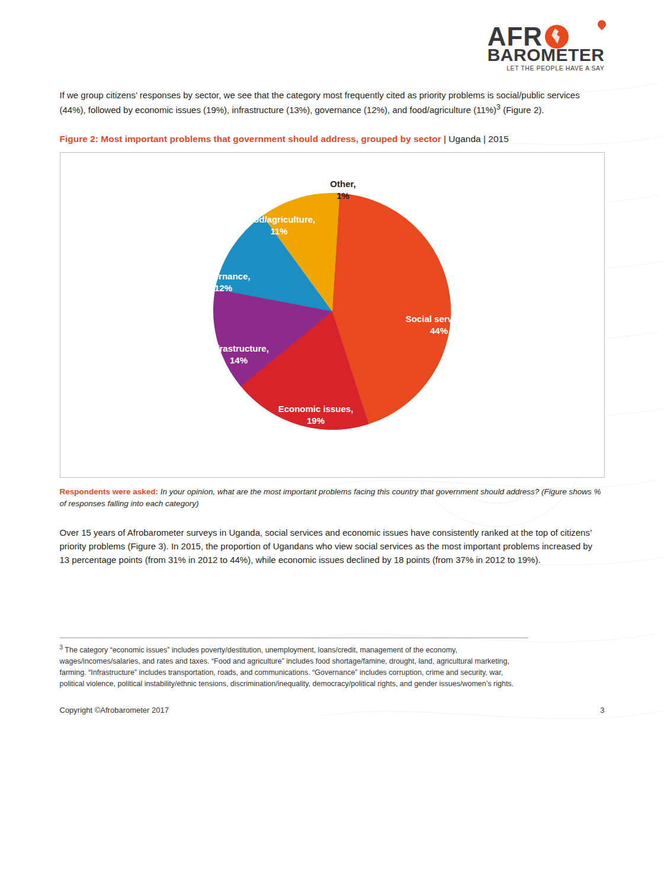AFR
BAROMETER
LET THE PEOPLE HAVE A SAY
If we group citizens’ responses by sector, we see that the category most frequently cited as priority problems is social/public services (44%), followed by economic issues (19%), infrastructure (13%), governance (12%), and food/agriculture (11%)3 (Figure 2).
Figure 2: Most important problems that government should address, grouped by sector | Uganda | 2015
Social services, 44% Economic issues, 19% Infrastructure, 14% Governance, 12% Food/agriculture, 11% Other, 1%
Respondents were asked: In your opinion, what are the most important problems facing this country that government should address? (Figure shows % of responses falling into each category)
Over 15 years of Afrobarometer surveys in Uganda, social services and economic issues have consistently ranked at the top of citizens’ priority problems (Figure 3). In 2015, the proportion of Ugandans who view social services as the most important problems increased by 13 percentage points (from 31% in 2012 to 44%), while economic issues declined by 18 points (from 37% in 2012 to 19%).
3 The category “economic issues” includes poverty/destitution, unemployment, loans/credit, management of the economy, wages/incomes/salaries, and rates and taxes. “Food and agriculture” includes food shortage/famine, drought, land, agricultural marketing, farming. “Infrastructure” includes transportation, roads, and communications. “Governance” includes corruption, crime and security, war, political violence, political instability/ethnic tensions, discrimination/inequality, democracy/political rights, and gender issues/women’s rights.
Copyright ©Afrobarometer 2017 3